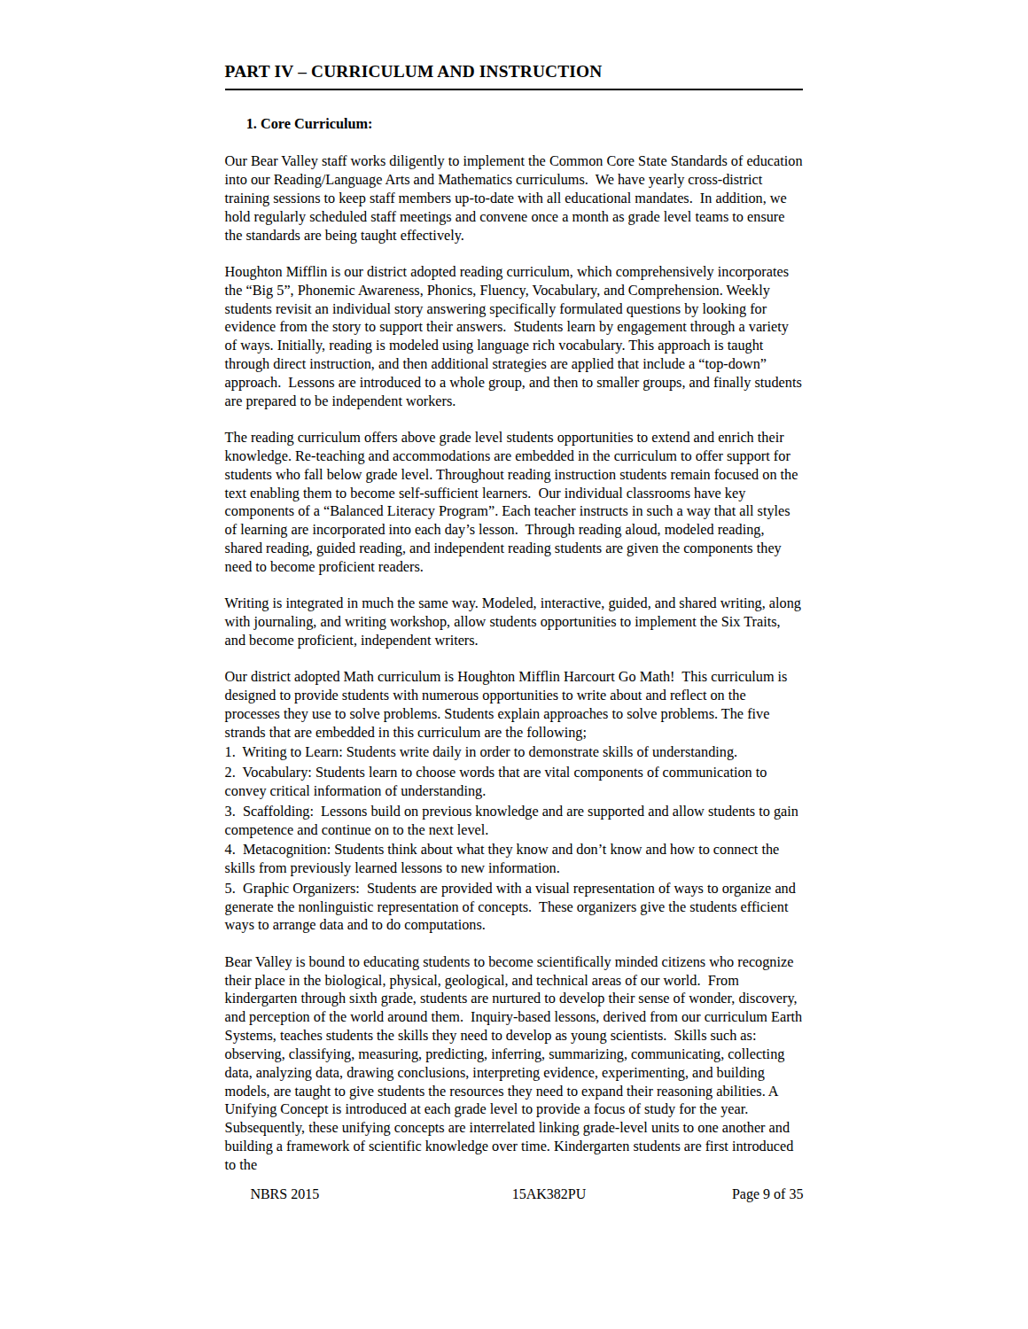PART IV – CURRICULUM AND INSTRUCTION
Core Curriculum:
Our Bear Valley staff works diligently to implement the Common Core State Standards of education into our Reading/Language Arts and Mathematics curriculums. We have yearly cross-district training sessions to keep staff members up-to-date with all educational mandates. In addition, we hold regularly scheduled staff meetings and convene once a month as grade level teams to ensure the standards are being taught effectively.
Houghton Mifflin is our district adopted reading curriculum, which comprehensively incorporates the “Big 5”, Phonemic Awareness, Phonics, Fluency, Vocabulary, and Comprehension. Weekly students revisit an individual story answering specifically formulated questions by looking for evidence from the story to support their answers. Students learn by engagement through a variety of ways. Initially, reading is modeled using language rich vocabulary. This approach is taught through direct instruction, and then additional strategies are applied that include a “top-down” approach. Lessons are introduced to a whole group, and then to smaller groups, and finally students are prepared to be independent workers.
The reading curriculum offers above grade level students opportunities to extend and enrich their knowledge. Re-teaching and accommodations are embedded in the curriculum to offer support for students who fall below grade level. Throughout reading instruction students remain focused on the text enabling them to become self-sufficient learners. Our individual classrooms have key components of a “Balanced Literacy Program”. Each teacher instructs in such a way that all styles of learning are incorporated into each day’s lesson. Through reading aloud, modeled reading, shared reading, guided reading, and independent reading students are given the components they need to become proficient readers.
Writing is integrated in much the same way. Modeled, interactive, guided, and shared writing, along with journaling, and writing workshop, allow students opportunities to implement the Six Traits, and become proficient, independent writers.
Our district adopted Math curriculum is Houghton Mifflin Harcourt Go Math! This curriculum is designed to provide students with numerous opportunities to write about and reflect on the processes they use to solve problems. Students explain approaches to solve problems. The five strands that are embedded in this curriculum are the following;
1. Writing to Learn: Students write daily in order to demonstrate skills of understanding.
2. Vocabulary: Students learn to choose words that are vital components of communication to convey critical information of understanding.
3. Scaffolding: Lessons build on previous knowledge and are supported and allow students to gain competence and continue on to the next level.
4. Metacognition: Students think about what they know and don’t know and how to connect the skills from previously learned lessons to new information.
5. Graphic Organizers: Students are provided with a visual representation of ways to organize and generate the nonlinguistic representation of concepts. These organizers give the students efficient ways to arrange data and to do computations.
Bear Valley is bound to educating students to become scientifically minded citizens who recognize their place in the biological, physical, geological, and technical areas of our world. From kindergarten through sixth grade, students are nurtured to develop their sense of wonder, discovery, and perception of the world around them. Inquiry-based lessons, derived from our curriculum Earth Systems, teaches students the skills they need to develop as young scientists. Skills such as: observing, classifying, measuring, predicting, inferring, summarizing, communicating, collecting data, analyzing data, drawing conclusions, interpreting evidence, experimenting, and building models, are taught to give students the resources they need to expand their reasoning abilities. A Unifying Concept is introduced at each grade level to provide a focus of study for the year. Subsequently, these unifying concepts are interrelated linking grade-level units to one another and building a framework of scientific knowledge over time. Kindergarten students are first introduced to the
NBRS 2015
15AK382PU
Page 9 of 35